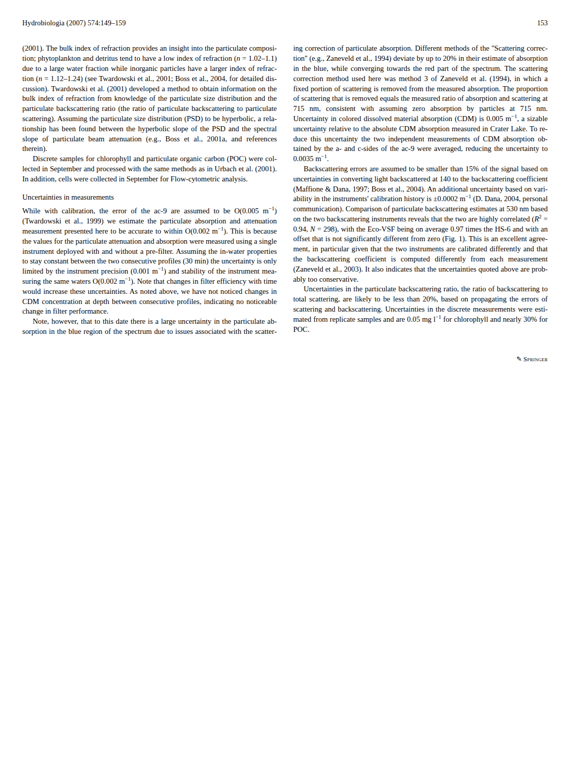Hydrobiologia (2007) 574:149–159 153
(2001). The bulk index of refraction provides an insight into the particulate composition; phytoplankton and detritus tend to have a low index of refraction (n = 1.02–1.1) due to a large water fraction while inorganic particles have a larger index of refraction (n = 1.12–1.24) (see Twardowski et al., 2001; Boss et al., 2004, for detailed discussion). Twardowski et al. (2001) developed a method to obtain information on the bulk index of refraction from knowledge of the particulate size distribution and the particulate backscattering ratio (the ratio of particulate backscattering to particulate scattering). Assuming the particulate size distribution (PSD) to be hyperbolic, a relationship has been found between the hyperbolic slope of the PSD and the spectral slope of particulate beam attenuation (e.g., Boss et al., 2001a, and references therein).
Discrete samples for chlorophyll and particulate organic carbon (POC) were collected in September and processed with the same methods as in Urbach et al. (2001). In addition, cells were collected in September for Flow-cytometric analysis.
Uncertainties in measurements
While with calibration, the error of the ac-9 are assumed to be O(0.005 m−1) (Twardowski et al., 1999) we estimate the particulate absorption and attenuation measurement presented here to be accurate to within O(0.002 m−1). This is because the values for the particulate attenuation and absorption were measured using a single instrument deployed with and without a pre-filter. Assuming the in-water properties to stay constant between the two consecutive profiles (30 min) the uncertainty is only limited by the instrument precision (0.001 m−1) and stability of the instrument measuring the same waters O(0.002 m−1). Note that changes in filter efficiency with time would increase these uncertainties. As noted above, we have not noticed changes in CDM concentration at depth between consecutive profiles, indicating no noticeable change in filter performance.
Note, however, that to this date there is a large uncertainty in the particulate absorption in the blue region of the spectrum due to issues associated with the scattering correction of particulate absorption. Different methods of the ''Scattering correction'' (e.g., Zaneveld et al., 1994) deviate by up to 20% in their estimate of absorption in the blue, while converging towards the red part of the spectrum. The scattering correction method used here was method 3 of Zaneveld et al. (1994), in which a fixed portion of scattering is removed from the measured absorption. The proportion of scattering that is removed equals the measured ratio of absorption and scattering at 715 nm, consistent with assuming zero absorption by particles at 715 nm. Uncertainty in colored dissolved material absorption (CDM) is 0.005 m−1, a sizable uncertainty relative to the absolute CDM absorption measured in Crater Lake. To reduce this uncertainty the two independent measurements of CDM absorption obtained by the a- and c-sides of the ac-9 were averaged, reducing the uncertainty to 0.0035 m−1.
Backscattering errors are assumed to be smaller than 15% of the signal based on uncertainties in converting light backscattered at 140 to the backscattering coefficient (Maffione & Dana, 1997; Boss et al., 2004). An additional uncertainty based on variability in the instruments' calibration history is ±0.0002 m−1 (D. Dana, 2004, personal communication). Comparison of particulate backscattering estimates at 530 nm based on the two backscattering instruments reveals that the two are highly correlated (R2 = 0.94, N = 298), with the Eco-VSF being on average 0.97 times the HS-6 and with an offset that is not significantly different from zero (Fig. 1). This is an excellent agreement, in particular given that the two instruments are calibrated differently and that the backscattering coefficient is computed differently from each measurement (Zaneveld et al., 2003). It also indicates that the uncertainties quoted above are probably too conservative.
Uncertainties in the particulate backscattering ratio, the ratio of backscattering to total scattering, are likely to be less than 20%, based on propagating the errors of scattering and backscattering. Uncertainties in the discrete measurements were estimated from replicate samples and are 0.05 mg l−1 for chlorophyll and nearly 30% for POC.
✎ Springer